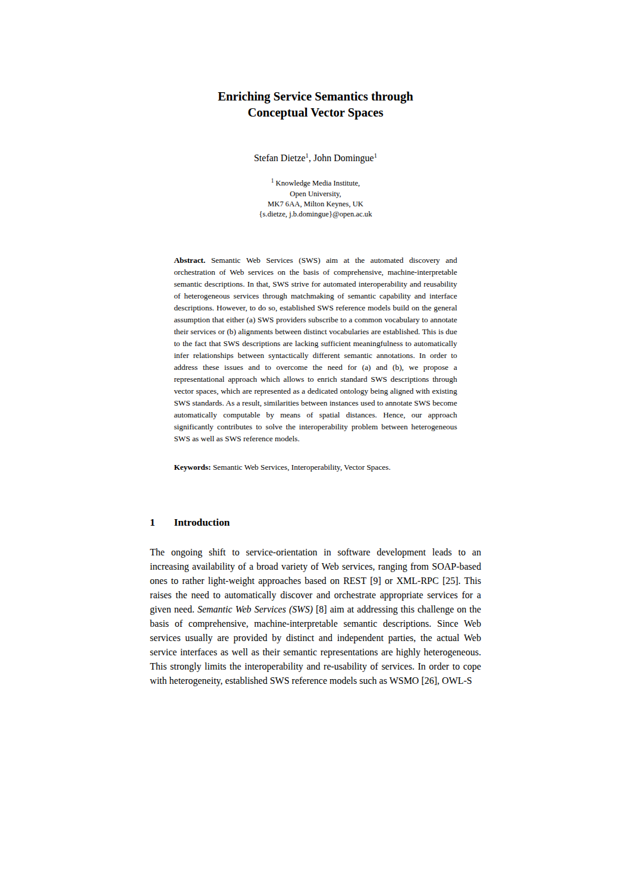Enriching Service Semantics through
Conceptual Vector Spaces
Stefan Dietze1, John Domingue1
1 Knowledge Media Institute,
Open University,
MK7 6AA, Milton Keynes, UK
{s.dietze, j.b.domingue}@open.ac.uk
Abstract. Semantic Web Services (SWS) aim at the automated discovery and orchestration of Web services on the basis of comprehensive, machine-interpretable semantic descriptions. In that, SWS strive for automated interoperability and reusability of heterogeneous services through matchmaking of semantic capability and interface descriptions. However, to do so, established SWS reference models build on the general assumption that either (a) SWS providers subscribe to a common vocabulary to annotate their services or (b) alignments between distinct vocabularies are established. This is due to the fact that SWS descriptions are lacking sufficient meaningfulness to automatically infer relationships between syntactically different semantic annotations. In order to address these issues and to overcome the need for (a) and (b), we propose a representational approach which allows to enrich standard SWS descriptions through vector spaces, which are represented as a dedicated ontology being aligned with existing SWS standards. As a result, similarities between instances used to annotate SWS become automatically computable by means of spatial distances. Hence, our approach significantly contributes to solve the interoperability problem between heterogeneous SWS as well as SWS reference models.
Keywords: Semantic Web Services, Interoperability, Vector Spaces.
1 Introduction
The ongoing shift to service-orientation in software development leads to an increasing availability of a broad variety of Web services, ranging from SOAP-based ones to rather light-weight approaches based on REST [9] or XML-RPC [25]. This raises the need to automatically discover and orchestrate appropriate services for a given need. Semantic Web Services (SWS) [8] aim at addressing this challenge on the basis of comprehensive, machine-interpretable semantic descriptions. Since Web services usually are provided by distinct and independent parties, the actual Web service interfaces as well as their semantic representations are highly heterogeneous. This strongly limits the interoperability and re-usability of services. In order to cope with heterogeneity, established SWS reference models such as WSMO [26], OWL-S